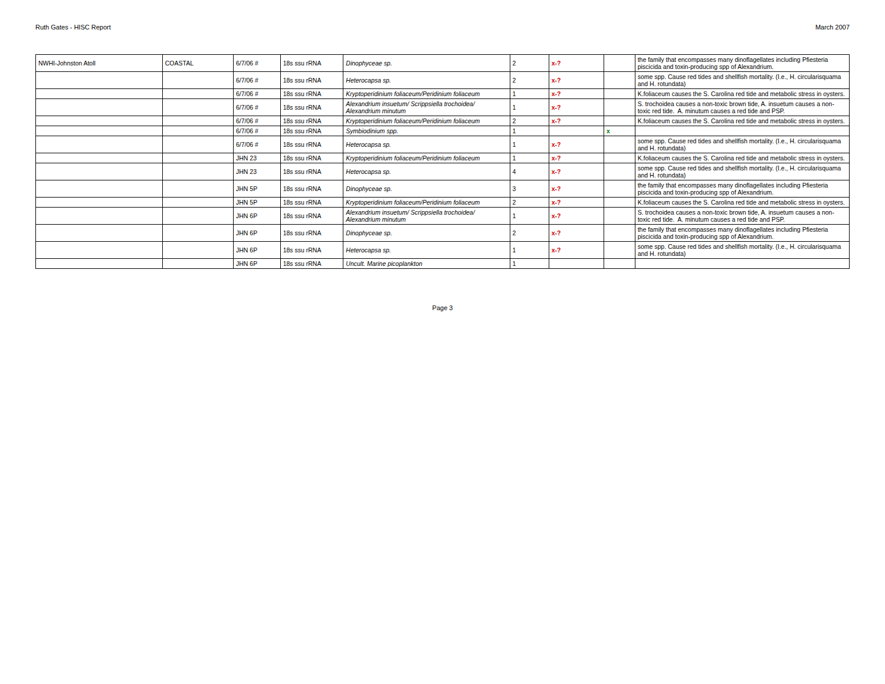Ruth Gates - HISC Report
March 2007
| NWHI-Johnston Atoll | COASTAL | 6/7/06 # | 18s ssu rRNA | Dinophyceae sp. | 2 | x-? | | the family that encompasses many dinoflagellates including Pfiesteria piscicida and toxin-producing spp of Alexandrium. |
| | | 6/7/06 # | 18s ssu rRNA | Heterocapsa sp. | 2 | x-? | | some spp. Cause red tides and shellfish mortality. (I.e., H. circularisquama and H. rotundata) |
| | | 6/7/06 # | 18s ssu rRNA | Kryptoperidinium foliaceum/Peridinium foliaceum | 1 | x-? | | K.foliaceum causes the S. Carolina red tide and metabolic stress in oysters. |
| | | 6/7/06 # | 18s ssu rRNA | Alexandrium insuetum/ Scrippsiella trochoidea/ Alexandrium minutum | 1 | x-? | | S. trochoidea causes a non-toxic brown tide, A. insuetum causes a non-toxic red tide. A. minutum causes a red tide and PSP. |
| | | 6/7/06 # | 18s ssu rRNA | Kryptoperidinium foliaceum/Peridinium foliaceum | 2 | x-? | | K.foliaceum causes the S. Carolina red tide and metabolic stress in oysters. |
| | | 6/7/06 # | 18s ssu rRNA | Symbiodinium spp. | 1 | | x | |
| | | 6/7/06 # | 18s ssu rRNA | Heterocapsa sp. | 1 | x-? | | some spp. Cause red tides and shellfish mortality. (I.e., H. circularisquama and H. rotundata) |
| | | JHN 23 | 18s ssu rRNA | Kryptoperidinium foliaceum/Peridinium foliaceum | 1 | x-? | | K.foliaceum causes the S. Carolina red tide and metabolic stress in oysters. |
| | | JHN 23 | 18s ssu rRNA | Heterocapsa sp. | 4 | x-? | | some spp. Cause red tides and shellfish mortality. (I.e., H. circularisquama and H. rotundata) |
| | | JHN 5P | 18s ssu rRNA | Dinophyceae sp. | 3 | x-? | | the family that encompasses many dinoflagellates including Pfiesteria piscicida and toxin-producing spp of Alexandrium. |
| | | JHN 5P | 18s ssu rRNA | Kryptoperidinium foliaceum/Peridinium foliaceum | 2 | x-? | | K.foliaceum causes the S. Carolina red tide and metabolic stress in oysters. |
| | | JHN 6P | 18s ssu rRNA | Alexandrium insuetum/ Scrippsiella trochoidea/ Alexandrium minutum | 1 | x-? | | S. trochoidea causes a non-toxic brown tide, A. insuetum causes a non-toxic red tide. A. minutum causes a red tide and PSP. |
| | | JHN 6P | 18s ssu rRNA | Dinophyceae sp. | 2 | x-? | | the family that encompasses many dinoflagellates including Pfiesteria piscicida and toxin-producing spp of Alexandrium. |
| | | JHN 6P | 18s ssu rRNA | Heterocapsa sp. | 1 | x-? | | some spp. Cause red tides and shellfish mortality. (I.e., H. circularisquama and H. rotundata) |
| | | JHN 6P | 18s ssu rRNA | Uncult. Marine picoplankton | 1 | | | |
Page 3